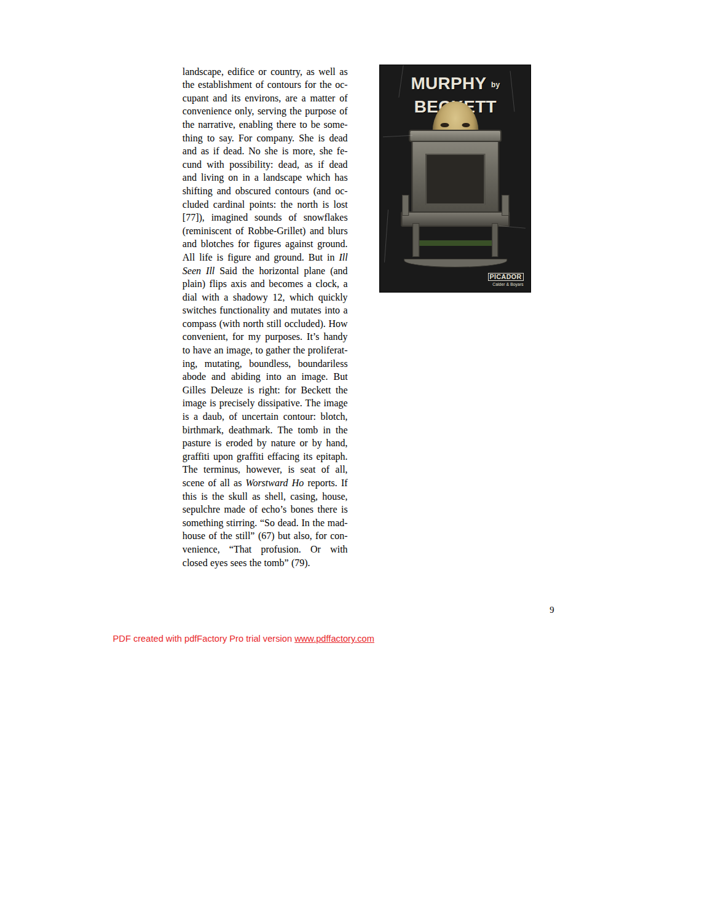landscape, edifice or country, as well as the establishment of contours for the occupant and its environs, are a matter of convenience only, serving the purpose of the narrative, enabling there to be something to say. For company. She is dead and as if dead. No she is more, she fecund with possibility: dead, as if dead and living on in a landscape which has shifting and obscured contours (and occluded cardinal points: the north is lost [77]), imagined sounds of snowflakes (reminiscent of Robbe-Grillet) and blurs and blotches for figures against ground. All life is figure and ground. But in Ill Seen Ill Said the horizontal plane (and plain) flips axis and becomes a clock, a dial with a shadowy 12, which quickly switches functionality and mutates into a compass (with north still occluded). How convenient, for my purposes. It’s handy to have an image, to gather the proliferating, mutating, boundless, boundariless abode and abiding into an image. But Gilles Deleuze is right: for Beckett the image is precisely dissipative. The image is a daub, of uncertain contour: blotch, birthmark, deathmark. The tomb in the pasture is eroded by nature or by hand, graffiti upon graffiti effacing its epitaph. The terminus, however, is seat of all, scene of all as Worstward Ho reports. If this is the skull as shell, casing, house, sepulchre made of echo’s bones there is something stirring. “So dead. In the madhouse of the still” (67) but also, for convenience, “That profusion. Or with closed eyes sees the tomb” (79).
MURPHY by BECKETT
PICADOR
Calder & Boyars
9
PDF created with pdfFactory Pro trial version www.pdffactory.com